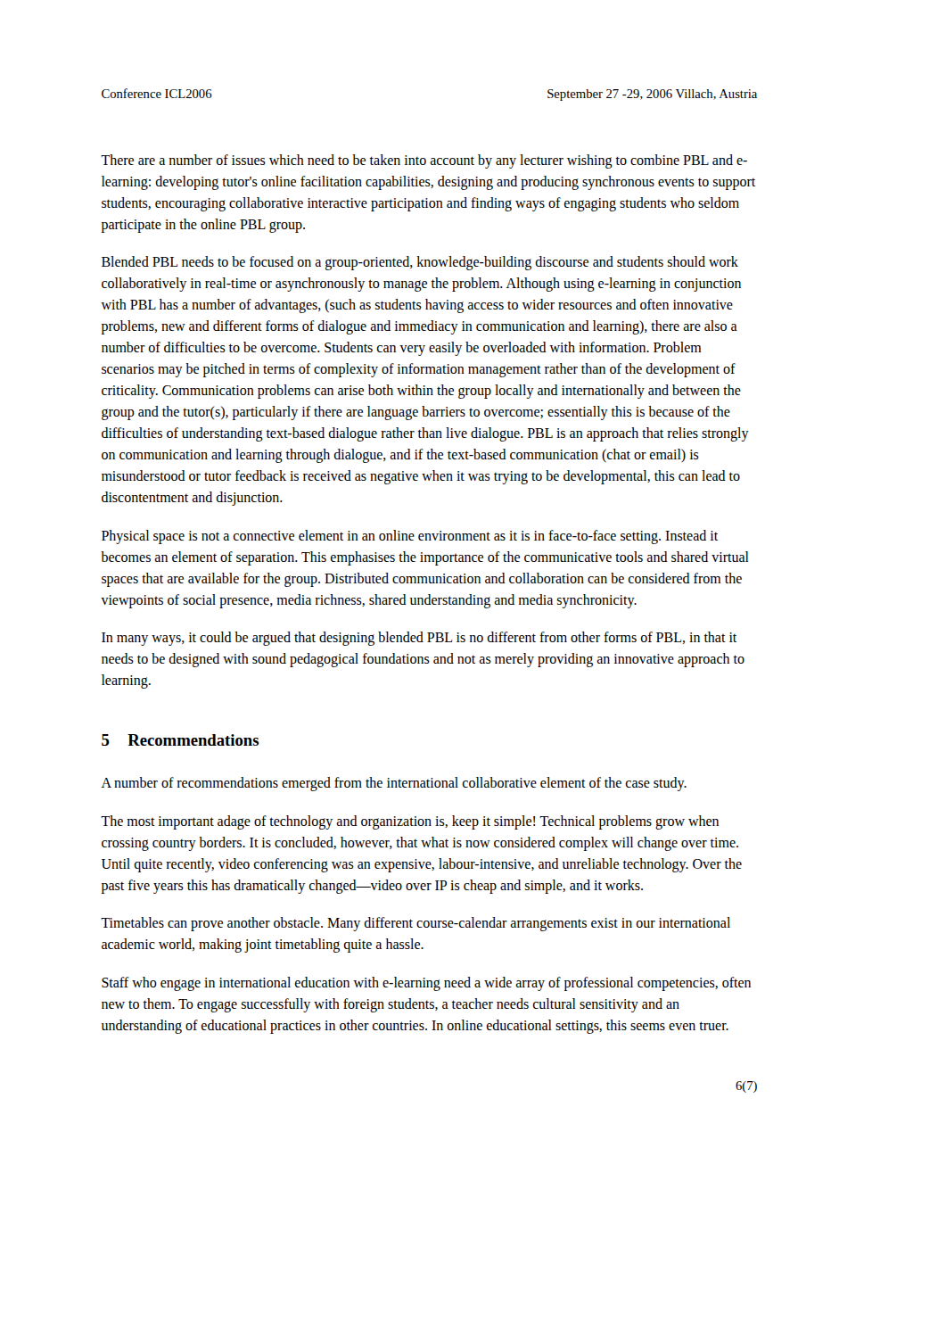Conference ICL2006
September 27 -29, 2006 Villach, Austria
There are a number of issues which need to be taken into account by any lecturer wishing to combine PBL and e-learning: developing tutor's online facilitation capabilities, designing and producing synchronous events to support students, encouraging collaborative interactive participation and finding ways of engaging students who seldom participate in the online PBL group.
Blended PBL needs to be focused on a group-oriented, knowledge-building discourse and students should work collaboratively in real-time or asynchronously to manage the problem. Although using e-learning in conjunction with PBL has a number of advantages, (such as students having access to wider resources and often innovative problems, new and different forms of dialogue and immediacy in communication and learning), there are also a number of difficulties to be overcome. Students can very easily be overloaded with information. Problem scenarios may be pitched in terms of complexity of information management rather than of the development of criticality. Communication problems can arise both within the group locally and internationally and between the group and the tutor(s), particularly if there are language barriers to overcome; essentially this is because of the difficulties of understanding text-based dialogue rather than live dialogue. PBL is an approach that relies strongly on communication and learning through dialogue, and if the text-based communication (chat or email) is misunderstood or tutor feedback is received as negative when it was trying to be developmental, this can lead to discontentment and disjunction.
Physical space is not a connective element in an online environment as it is in face-to-face setting. Instead it becomes an element of separation. This emphasises the importance of the communicative tools and shared virtual spaces that are available for the group. Distributed communication and collaboration can be considered from the viewpoints of social presence, media richness, shared understanding and media synchronicity.
In many ways, it could be argued that designing blended PBL is no different from other forms of PBL, in that it needs to be designed with sound pedagogical foundations and not as merely providing an innovative approach to learning.
5 Recommendations
A number of recommendations emerged from the international collaborative element of the case study.
The most important adage of technology and organization is, keep it simple! Technical problems grow when crossing country borders. It is concluded, however, that what is now considered complex will change over time. Until quite recently, video conferencing was an expensive, labour-intensive, and unreliable technology. Over the past five years this has dramatically changed—video over IP is cheap and simple, and it works.
Timetables can prove another obstacle. Many different course-calendar arrangements exist in our international academic world, making joint timetabling quite a hassle.
Staff who engage in international education with e-learning need a wide array of professional competencies, often new to them. To engage successfully with foreign students, a teacher needs cultural sensitivity and an understanding of educational practices in other countries. In online educational settings, this seems even truer.
6(7)